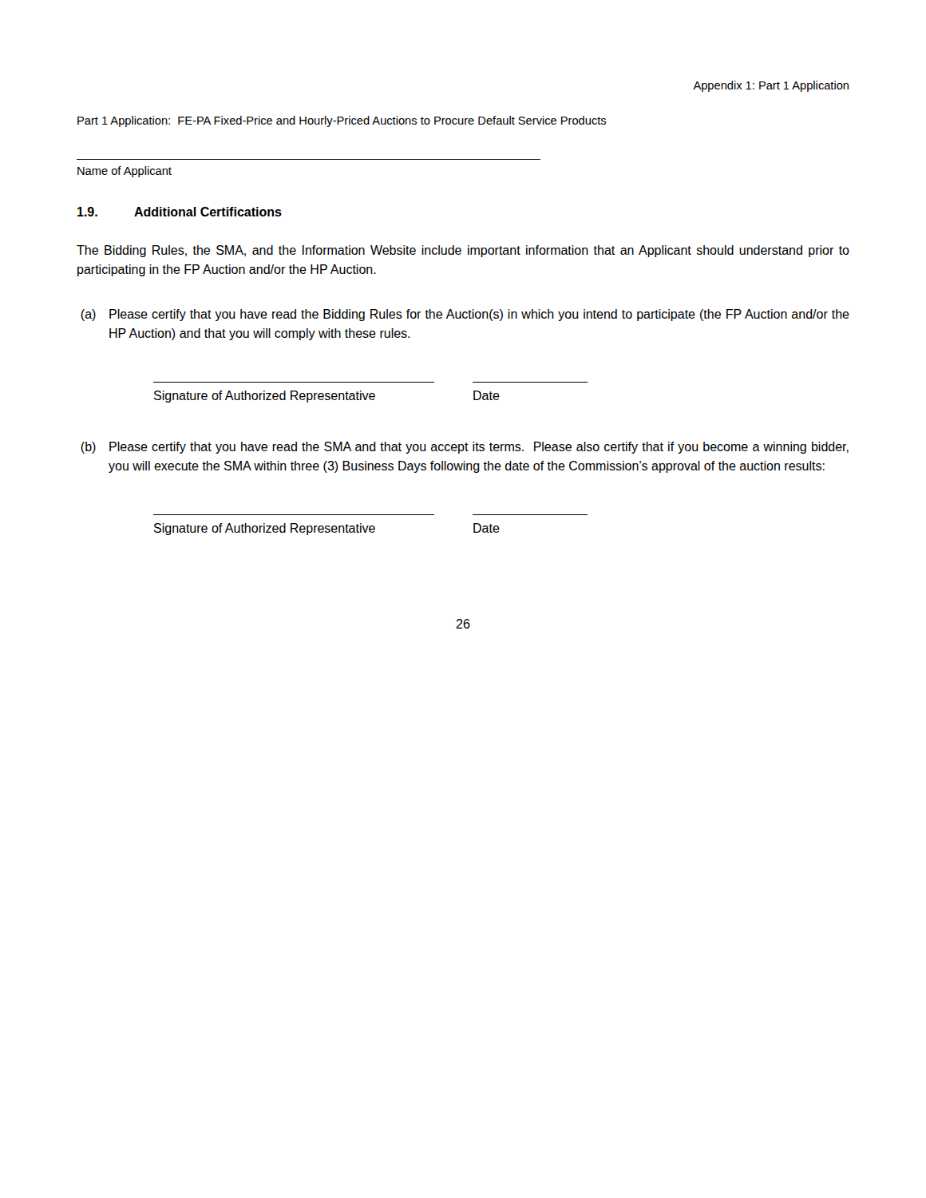Appendix 1: Part 1 Application
Part 1 Application: FE-PA Fixed-Price and Hourly-Priced Auctions to Procure Default Service Products
Name of Applicant
1.9. Additional Certifications
The Bidding Rules, the SMA, and the Information Website include important information that an Applicant should understand prior to participating in the FP Auction and/or the HP Auction.
(a)
Please certify that you have read the Bidding Rules for the Auction(s) in which you intend to participate (the FP Auction and/or the HP Auction) and that you will comply with these rules.
Signature of Authorized Representative
Date
(b)
Please certify that you have read the SMA and that you accept its terms. Please also certify that if you become a winning bidder, you will execute the SMA within three (3) Business Days following the date of the Commission’s approval of the auction results:
Signature of Authorized Representative
Date
26